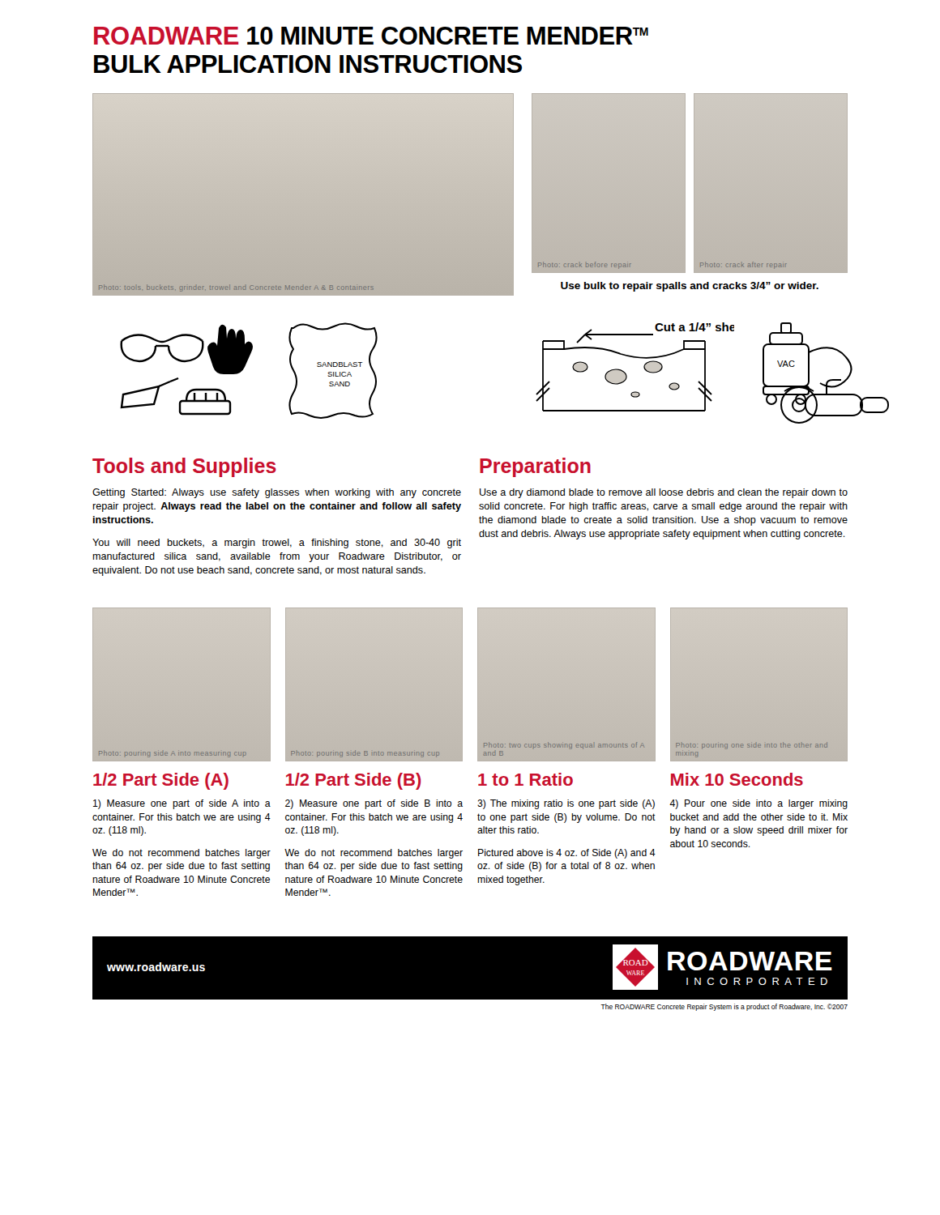ROADWARE 10 MINUTE CONCRETE MENDERTM
BULK APPLICATION INSTRUCTIONS
Photo: tools, buckets, grinder, trowel and Concrete Mender A & B containers
Photo: crack before repair
Photo: crack after repair
Use bulk to repair spalls and cracks 3/4” or wider.
SANDBLAST SILICA SAND
Cut a 1/4” shelf VAC
Tools and Supplies
Getting Started: Always use safety glasses when working with any concrete repair project. Always read the label on the container and follow all safety instructions.
You will need buckets, a margin trowel, a finishing stone, and 30-40 grit manufactured silica sand, available from your Roadware Distributor, or equivalent. Do not use beach sand, concrete sand, or most natural sands.
Preparation
Use a dry diamond blade to remove all loose debris and clean the repair down to solid concrete. For high traffic areas, carve a small edge around the repair with the diamond blade to create a solid transition. Use a shop vacuum to remove dust and debris. Always use appropriate safety equipment when cutting concrete.
Photo: pouring side A into measuring cup
1/2 Part Side (A)
1) Measure one part of side A into a container. For this batch we are using 4 oz. (118 ml).
We do not recommend batches larger than 64 oz. per side due to fast setting nature of Roadware 10 Minute Concrete Mender™.
Photo: pouring side B into measuring cup
1/2 Part Side (B)
2) Measure one part of side B into a container. For this batch we are using 4 oz. (118 ml).
We do not recommend batches larger than 64 oz. per side due to fast setting nature of Roadware 10 Minute Concrete Mender™.
Photo: two cups showing equal amounts of A and B
1 to 1 Ratio
3) The mixing ratio is one part side (A) to one part side (B) by volume. Do not alter this ratio.
Pictured above is 4 oz. of Side (A) and 4 oz. of side (B) for a total of 8 oz. when mixed together.
Photo: pouring one side into the other and mixing
Mix 10 Seconds
4) Pour one side into a larger mixing bucket and add the other side to it. Mix by hand or a slow speed drill mixer for about 10 seconds.
www.roadware.us
ROAD WARE
ROADWARE
INCORPORATED
The ROADWARE Concrete Repair System is a product of Roadware, Inc. ©2007